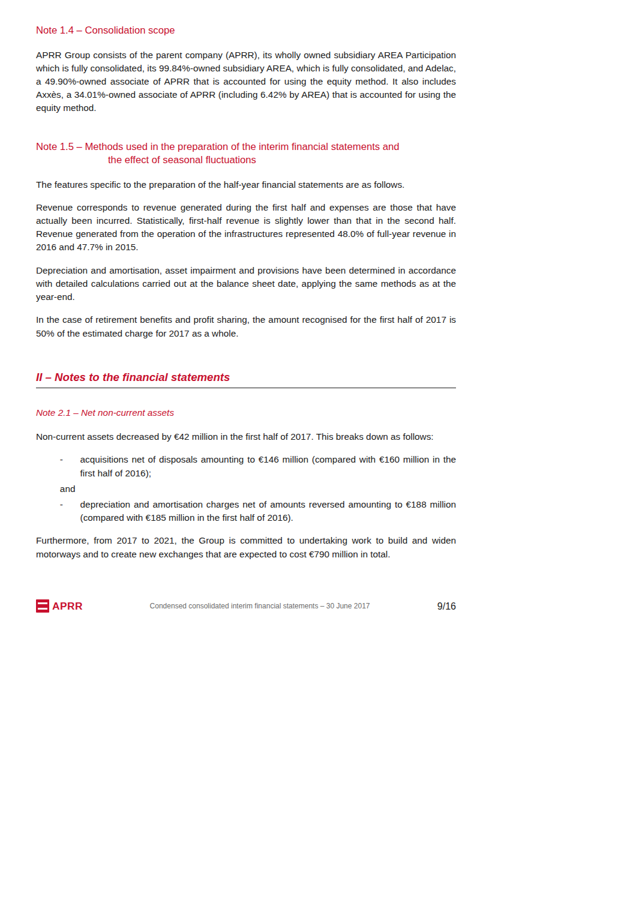Note 1.4 – Consolidation scope
APRR Group consists of the parent company (APRR), its wholly owned subsidiary AREA Participation which is fully consolidated, its 99.84%-owned subsidiary AREA, which is fully consolidated, and Adelac, a 49.90%-owned associate of APRR that is accounted for using the equity method. It also includes Axxès, a 34.01%-owned associate of APRR (including 6.42% by AREA) that is accounted for using the equity method.
Note 1.5 – Methods used in the preparation of the interim financial statements andthe effect of seasonal fluctuations
The features specific to the preparation of the half-year financial statements are as follows.
Revenue corresponds to revenue generated during the first half and expenses are those that have actually been incurred. Statistically, first-half revenue is slightly lower than that in the second half. Revenue generated from the operation of the infrastructures represented 48.0% of full-year revenue in 2016 and 47.7% in 2015.
Depreciation and amortisation, asset impairment and provisions have been determined in accordance with detailed calculations carried out at the balance sheet date, applying the same methods as at the year-end.
In the case of retirement benefits and profit sharing, the amount recognised for the first half of 2017 is 50% of the estimated charge for 2017 as a whole.
II – Notes to the financial statements
Note 2.1 – Net non-current assets
Non-current assets decreased by €42 million in the first half of 2017. This breaks down as follows:
acquisitions net of disposals amounting to €146 million (compared with €160 million in the first half of 2016);
and
depreciation and amortisation charges net of amounts reversed amounting to €188 million (compared with €185 million in the first half of 2016).
Furthermore, from 2017 to 2021, the Group is committed to undertaking work to build and widen motorways and to create new exchanges that are expected to cost €790 million in total.
APRR Condensed consolidated interim financial statements – 30 June 2017 9/16